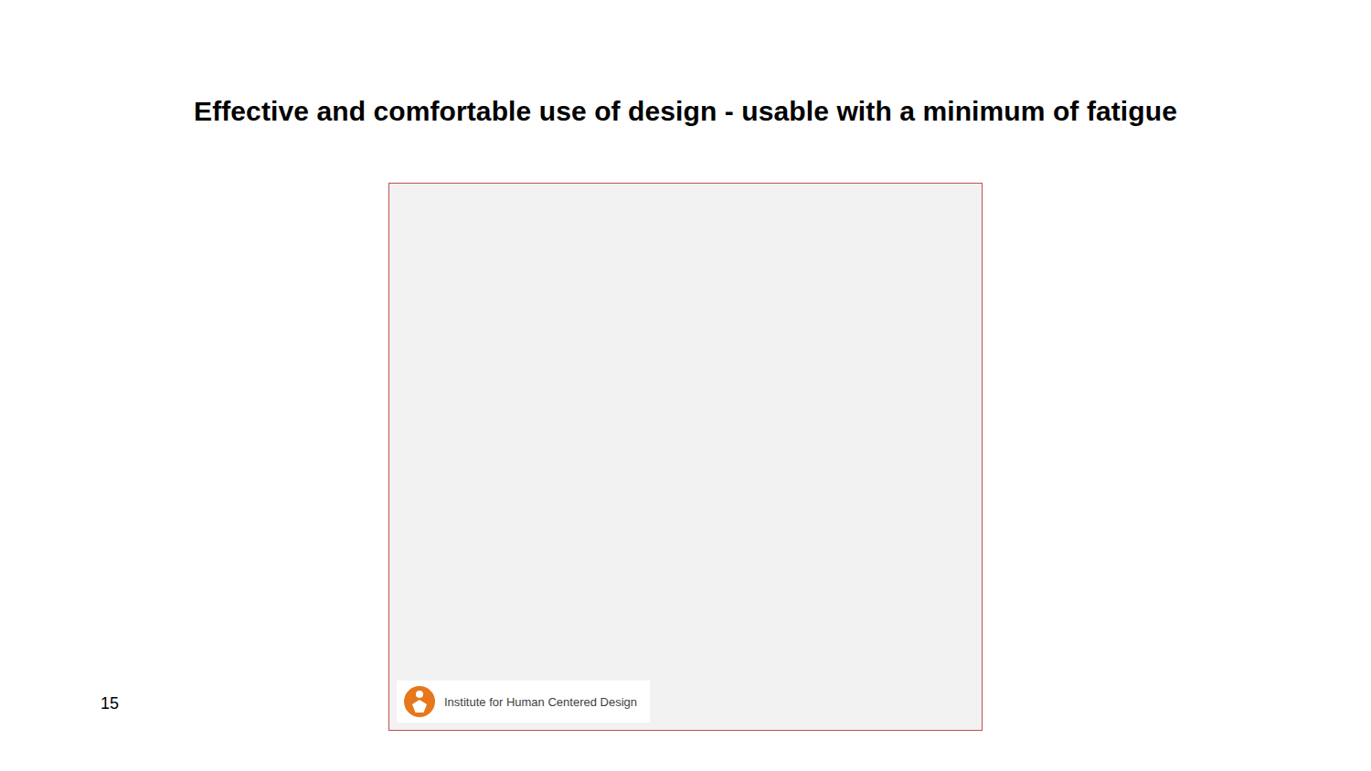Effective and comfortable use of design - usable with a minimum of fatigue
Institute for Human Centered Design
15